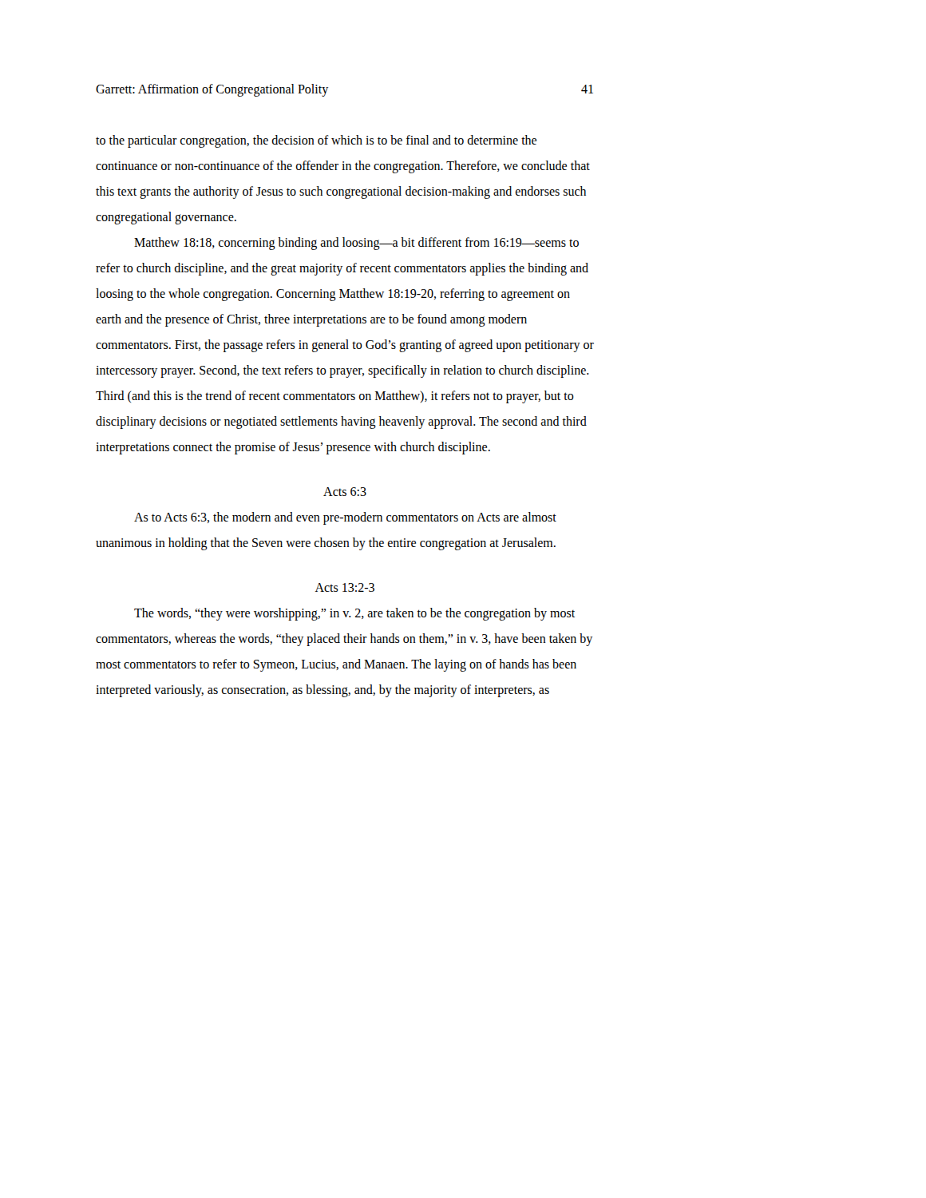Garrett: Affirmation of Congregational Polity 41
to the particular congregation, the decision of which is to be final and to determine the continuance or non-continuance of the offender in the congregation. Therefore, we conclude that this text grants the authority of Jesus to such congregational decision-making and endorses such congregational governance.
Matthew 18:18, concerning binding and loosing—a bit different from 16:19—seems to refer to church discipline, and the great majority of recent commentators applies the binding and loosing to the whole congregation. Concerning Matthew 18:19-20, referring to agreement on earth and the presence of Christ, three interpretations are to be found among modern commentators. First, the passage refers in general to God’s granting of agreed upon petitionary or intercessory prayer. Second, the text refers to prayer, specifically in relation to church discipline. Third (and this is the trend of recent commentators on Matthew), it refers not to prayer, but to disciplinary decisions or negotiated settlements having heavenly approval. The second and third interpretations connect the promise of Jesus’ presence with church discipline.
Acts 6:3
As to Acts 6:3, the modern and even pre-modern commentators on Acts are almost unanimous in holding that the Seven were chosen by the entire congregation at Jerusalem.
Acts 13:2-3
The words, “they were worshipping,” in v. 2, are taken to be the congregation by most commentators, whereas the words, “they placed their hands on them,” in v. 3, have been taken by most commentators to refer to Symeon, Lucius, and Manaen. The laying on of hands has been interpreted variously, as consecration, as blessing, and, by the majority of interpreters, as